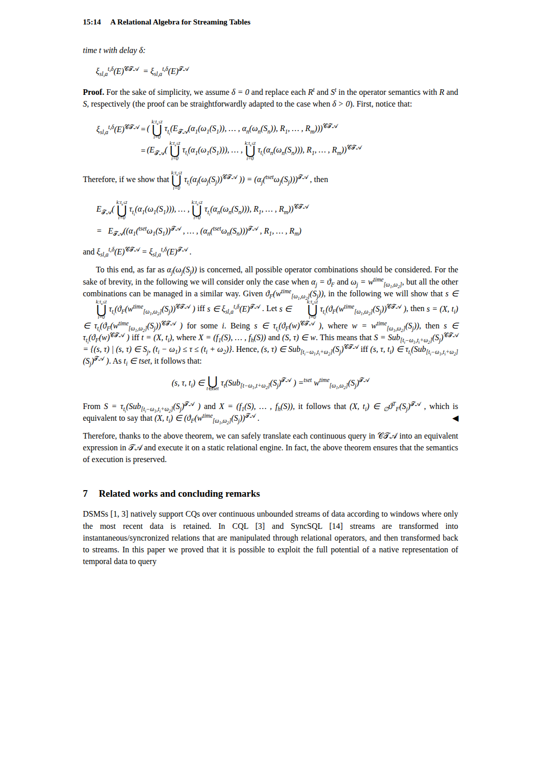15:14 A Relational Algebra for Streaming Tables
time t with delay δ:
ξsl,at,δ(E)𝒞𝒯𝒜 = ξsl,at,δ(E)𝒯𝒜
Proof. For the sake of simplicity, we assume δ = 0 and replace each Rt and St in the operator semantics with R and S, respectively (the proof can be straightforwardly adapted to the case when δ > 0). First, notice that:
| ξ sl,a t,δ (E) 𝒞𝒯𝒜 | = | ( k:t k ≤t ⋃ i=0 τ t i (E 𝒯𝒜 (α 1 (ω 1 (S 1 )), … , α n (ω n (S n )), R 1 , … , R m ))) 𝒞𝒯𝒜 |
| | = | (E 𝒯𝒜 ( k:t k ≤t ⋃ i=0 τ t i (α 1 (ω 1 (S 1 ))), … , k:t k ≤t ⋃ i=0 τ t i (α n (ω n (S n ))), R 1 , … , R m )) 𝒞𝒯𝒜 |
Therefore, if we show that k:tk≤t⋃i=0 τti(αj(ωj(Sj))𝒞𝒯𝒜 )) = (αj(tsetωj(Sj)))𝒯𝒜 , then
| E 𝒯𝒜 ( k:t k ≤t ⋃ i=0 τ t i (α 1 (ω 1 (S 1 ))), … , k:t k ≤t ⋃ i=0 τ t i (α n (ω n (S n ))), R 1 , … , R m )) 𝒞𝒯𝒜 |
| = E 𝒯𝒜 ((α 1 ( tset ω 1 (S 1 )) 𝒯𝒜 , … , (α n ( tset ω n (S n ))) 𝒯𝒜 , R 1 , … , R m ) |
and ξsl,at,δ(E)𝒞𝒯𝒜 = ξsl,at,δ(E)𝒯𝒜 .
To this end, as far as αj(ωj(Sj)) is concerned, all possible operator combinations should be considered. For the sake of brevity, in the following we will consider only the case when αj = ϑF and ωj = wtime[ω1,ω2], but all the other combinations can be managed in a similar way. Given ϑF(wtime[ω1,ω2](Sj)), in the following we will show that s ∈ k:tk≤t⋃i=0 τti(ϑF(wtime[ω1,ω2](Sj))𝒞𝒯𝒜 ) iff s ∈ ξsl,at,δ(E)𝒯𝒜 . Let s ∈ k:tk≤t⋃i=0 τti(ϑF(wtime[ω1,ω2](Sj))𝒞𝒯𝒜 ), then s = (X, ti) ∈ τti(ϑF(wtime[ω1,ω2](Sj))𝒞𝒯𝒜 ) for some i. Being s ∈ τti(ϑF(w)𝒞𝒯𝒜 ), where w = wtime[ω1,ω2](Sj)), then s ∈ τti(ϑF(w)𝒞𝒯𝒜 ) iff t = (X, ti), where X = (f1(S), … , fh(S)) and (S, τ) ∈ w. This means that S = Sub[ti−ω1,ti+ω2](Sj)𝒞𝒯𝒜 = {(s, τ) | (s, τ) ∈ Sj, (ti − ω1) ≤ τ ≤ (ti + ω2)}. Hence, (s, τ) ∈ Sub[ti−ω1,ti+ω2](Sj)𝒞𝒯𝒜 iff (s, τ, ti) ∈ τti(Sub[ti−ω1,ti+ω2](Sj)𝒯𝒜 ). As ti ∈ tset, it follows that:
(s, τ, ti) ∈ ⋃t∈tset τt(Sub[t−ω1,t+ω2](Sj)𝒯𝒜 ) =tset wtime[ω1,ω2](Sj)𝒯𝒜
From S = τti(Sub[ti−ω1,ti+ω2](Sj)𝒯𝒜 ) and X = (f1(S), … , fh(S)), it follows that (X, ti) ∈ ∅ϑTF(Sj)𝒯𝒜 , which is equivalent to say that (X, ti) ∈ (ϑF(wtime[ω1,ω2](Sj))𝒯𝒜 . ◀
Therefore, thanks to the above theorem, we can safely translate each continuous query in 𝒞𝒯𝒜 into an equivalent expression in 𝒯𝒜 and execute it on a static relational engine. In fact, the above theorem ensures that the semantics of execution is preserved.
7 Related works and concluding remarks
DSMSs [1, 3] natively support CQs over continuous unbounded streams of data according to windows where only the most recent data is retained. In CQL [3] and SyncSQL [14] streams are transformed into instantaneous/syncronized relations that are manipulated through relational operators, and then transformed back to streams. In this paper we proved that it is possible to exploit the full potential of a native representation of temporal data to query